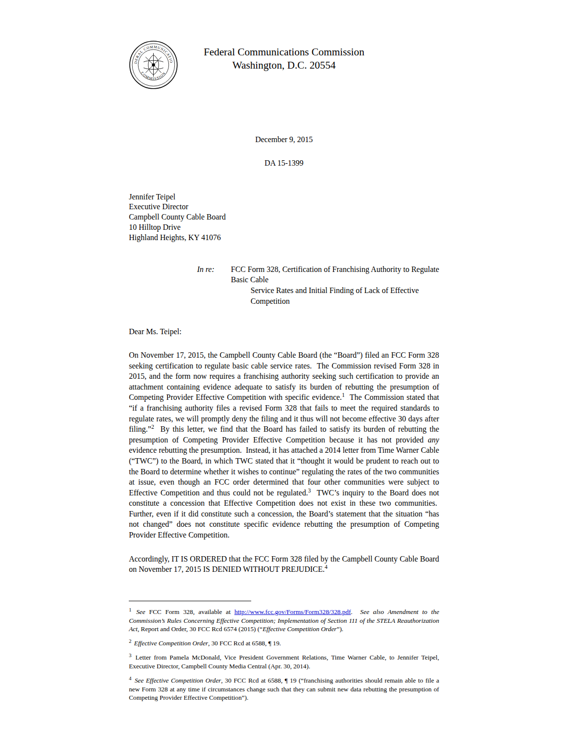FEDERAL COMMUNICATIONS COMMISSION
Federal Communications Commission
Washington, D.C. 20554
December 9, 2015
DA 15-1399
Jennifer Teipel
Executive Director
Campbell County Cable Board
10 Hilltop Drive
Highland Heights, KY 41076
In re:
FCC Form 328, Certification of Franchising Authority to Regulate Basic Cable
Service Rates and Initial Finding of Lack of Effective Competition
Dear Ms. Teipel:
On November 17, 2015, the Campbell County Cable Board (the “Board”) filed an FCC Form 328 seeking certification to regulate basic cable service rates. The Commission revised Form 328 in 2015, and the form now requires a franchising authority seeking such certification to provide an attachment containing evidence adequate to satisfy its burden of rebutting the presumption of Competing Provider Effective Competition with specific evidence.1 The Commission stated that “if a franchising authority files a revised Form 328 that fails to meet the required standards to regulate rates, we will promptly deny the filing and it thus will not become effective 30 days after filing.”2 By this letter, we find that the Board has failed to satisfy its burden of rebutting the presumption of Competing Provider Effective Competition because it has not provided any evidence rebutting the presumption. Instead, it has attached a 2014 letter from Time Warner Cable (“TWC”) to the Board, in which TWC stated that it “thought it would be prudent to reach out to the Board to determine whether it wishes to continue” regulating the rates of the two communities at issue, even though an FCC order determined that four other communities were subject to Effective Competition and thus could not be regulated.3 TWC’s inquiry to the Board does not constitute a concession that Effective Competition does not exist in these two communities. Further, even if it did constitute such a concession, the Board’s statement that the situation “has not changed” does not constitute specific evidence rebutting the presumption of Competing Provider Effective Competition.
Accordingly, IT IS ORDERED that the FCC Form 328 filed by the Campbell County Cable Board on November 17, 2015 IS DENIED WITHOUT PREJUDICE.4
1 See FCC Form 328, available at http://www.fcc.gov/Forms/Form328/328.pdf. See also Amendment to the Commission’s Rules Concerning Effective Competition; Implementation of Section 111 of the STELA Reauthorization Act, Report and Order, 30 FCC Rcd 6574 (2015) (“Effective Competition Order”).
2 Effective Competition Order, 30 FCC Rcd at 6588, ¶ 19.
3 Letter from Pamela McDonald, Vice President Government Relations, Time Warner Cable, to Jennifer Teipel, Executive Director, Campbell County Media Central (Apr. 30, 2014).
4 See Effective Competition Order, 30 FCC Rcd at 6588, ¶ 19 (“franchising authorities should remain able to file a new Form 328 at any time if circumstances change such that they can submit new data rebutting the presumption of Competing Provider Effective Competition”).